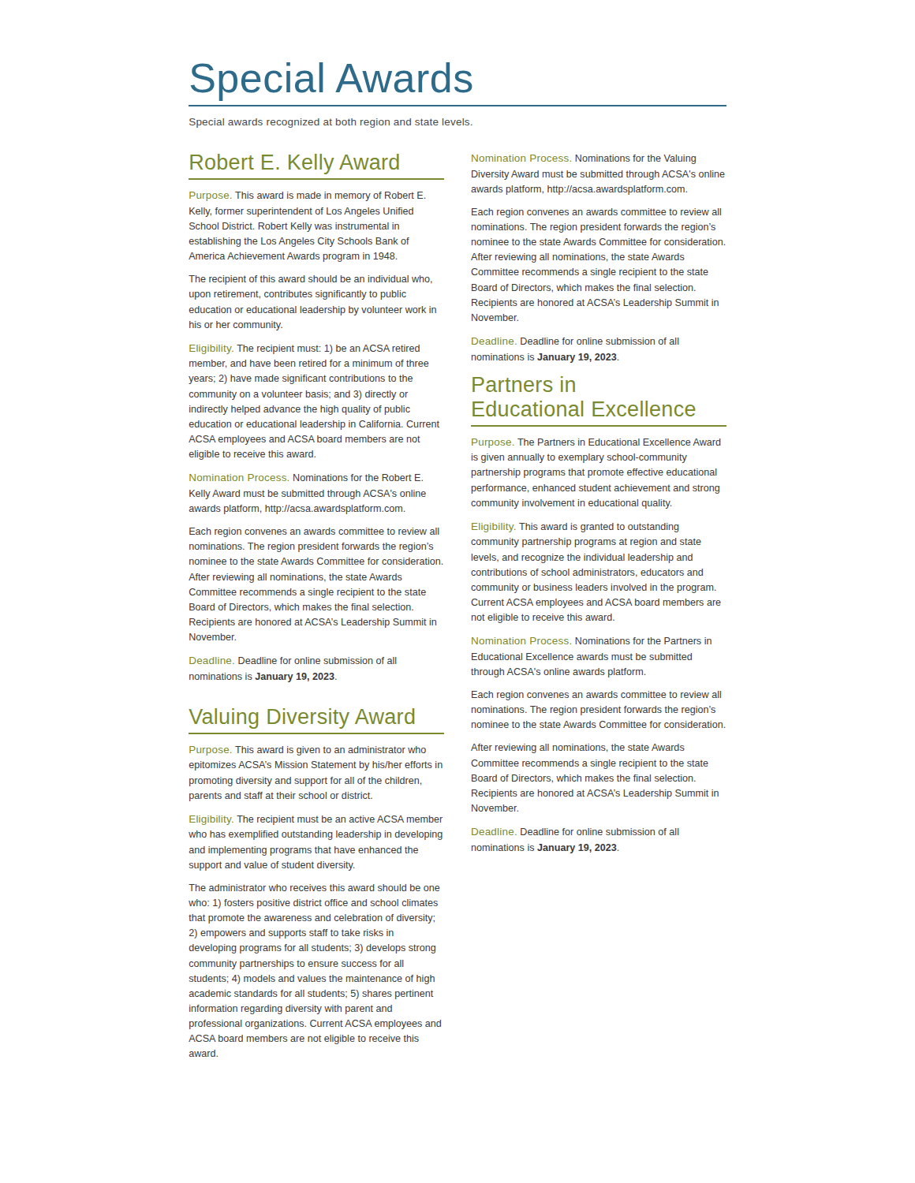Special Awards
Special awards recognized at both region and state levels.
Robert E. Kelly Award
Purpose. This award is made in memory of Robert E. Kelly, former superintendent of Los Angeles Unified School District. Robert Kelly was instrumental in establishing the Los Angeles City Schools Bank of America Achievement Awards program in 1948.
The recipient of this award should be an individual who, upon retirement, contributes significantly to public education or educational leadership by volunteer work in his or her community.
Eligibility. The recipient must: 1) be an ACSA retired member, and have been retired for a minimum of three years; 2) have made significant contributions to the community on a volunteer basis; and 3) directly or indirectly helped advance the high quality of public education or educational leadership in California. Current ACSA employees and ACSA board members are not eligible to receive this award.
Nomination Process. Nominations for the Robert E. Kelly Award must be submitted through ACSA's online awards platform, http://acsa.awardsplatform.com.
Each region convenes an awards committee to review all nominations. The region president forwards the region’s nominee to the state Awards Committee for consideration. After reviewing all nominations, the state Awards Committee recommends a single recipient to the state Board of Directors, which makes the final selection. Recipients are honored at ACSA’s Leadership Summit in November.
Deadline. Deadline for online submission of all nominations is January 19, 2023.
Valuing Diversity Award
Purpose. This award is given to an administrator who epitomizes ACSA’s Mission Statement by his/her efforts in promoting diversity and support for all of the children, parents and staff at their school or district.
Eligibility. The recipient must be an active ACSA member who has exemplified outstanding leadership in developing and implementing programs that have enhanced the support and value of student diversity.
The administrator who receives this award should be one who: 1) fosters positive district office and school climates that promote the awareness and celebration of diversity; 2) empowers and supports staff to take risks in developing programs for all students; 3) develops strong community partnerships to ensure success for all students; 4) models and values the maintenance of high academic standards for all students; 5) shares pertinent information regarding diversity with parent and professional organizations. Current ACSA employees and ACSA board members are not eligible to receive this award.
Nomination Process. Nominations for the Valuing Diversity Award must be submitted through ACSA's online awards platform, http://acsa.awardsplatform.com.
Each region convenes an awards committee to review all nominations. The region president forwards the region’s nominee to the state Awards Committee for consideration. After reviewing all nominations, the state Awards Committee recommends a single recipient to the state Board of Directors, which makes the final selection. Recipients are honored at ACSA’s Leadership Summit in November.
Deadline. Deadline for online submission of all nominations is January 19, 2023.
Partners in
Educational Excellence
Purpose. The Partners in Educational Excellence Award is given annually to exemplary school-community partnership programs that promote effective educational performance, enhanced student achievement and strong community involvement in educational quality.
Eligibility. This award is granted to outstanding community partnership programs at region and state levels, and recognize the individual leadership and contributions of school administrators, educators and community or business leaders involved in the program. Current ACSA employees and ACSA board members are not eligible to receive this award.
Nomination Process. Nominations for the Partners in Educational Excellence awards must be submitted through ACSA's online awards platform.
Each region convenes an awards committee to review all nominations. The region president forwards the region’s nominee to the state Awards Committee for consideration.
After reviewing all nominations, the state Awards Committee recommends a single recipient to the state Board of Directors, which makes the final selection. Recipients are honored at ACSA’s Leadership Summit in November.
Deadline. Deadline for online submission of all nominations is January 19, 2023.